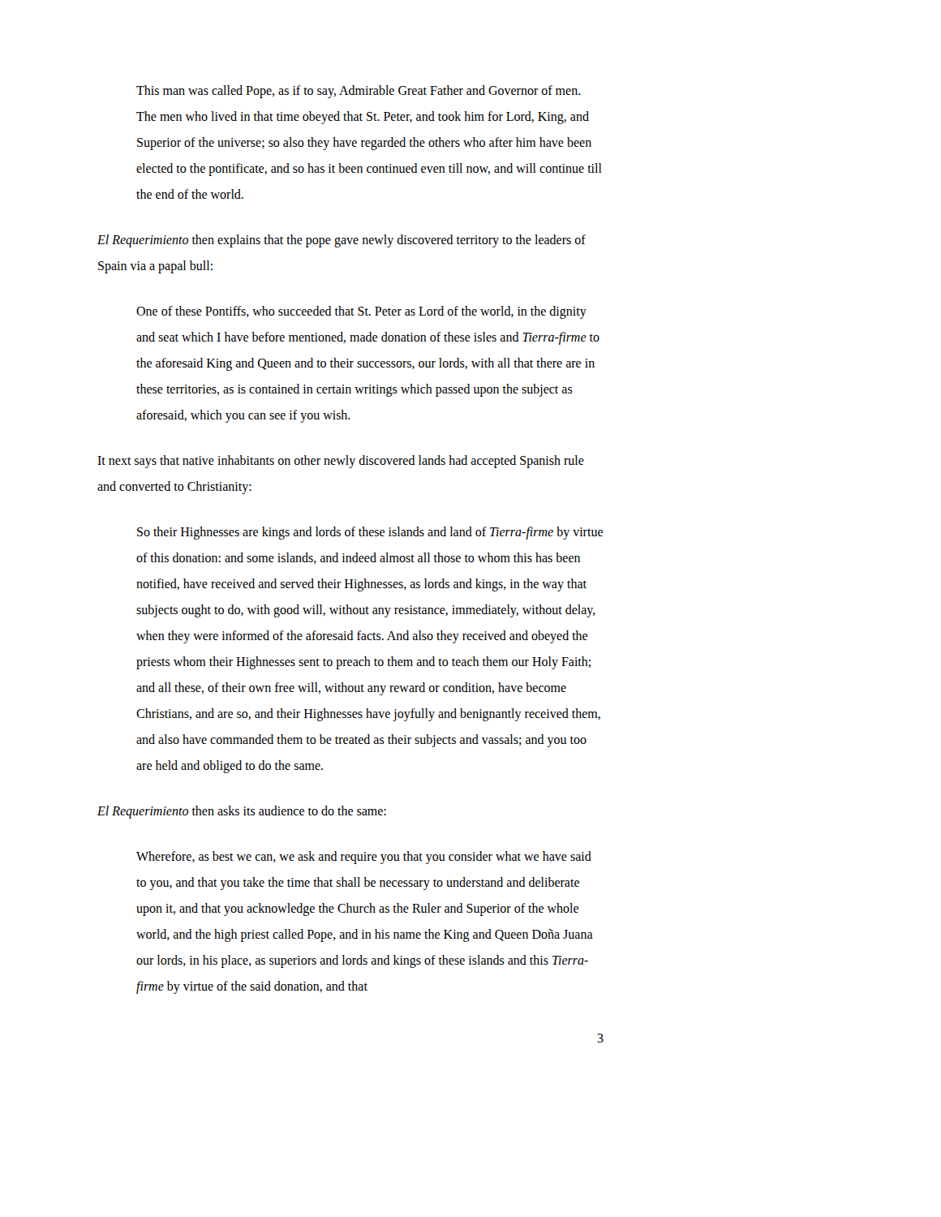This man was called Pope, as if to say, Admirable Great Father and Governor of men. The men who lived in that time obeyed that St. Peter, and took him for Lord, King, and Superior of the universe; so also they have regarded the others who after him have been elected to the pontificate, and so has it been continued even till now, and will continue till the end of the world.
El Requerimiento then explains that the pope gave newly discovered territory to the leaders of Spain via a papal bull:
One of these Pontiffs, who succeeded that St. Peter as Lord of the world, in the dignity and seat which I have before mentioned, made donation of these isles and Tierra-firme to the aforesaid King and Queen and to their successors, our lords, with all that there are in these territories, as is contained in certain writings which passed upon the subject as aforesaid, which you can see if you wish.
It next says that native inhabitants on other newly discovered lands had accepted Spanish rule and converted to Christianity:
So their Highnesses are kings and lords of these islands and land of Tierra-firme by virtue of this donation: and some islands, and indeed almost all those to whom this has been notified, have received and served their Highnesses, as lords and kings, in the way that subjects ought to do, with good will, without any resistance, immediately, without delay, when they were informed of the aforesaid facts. And also they received and obeyed the priests whom their Highnesses sent to preach to them and to teach them our Holy Faith; and all these, of their own free will, without any reward or condition, have become Christians, and are so, and their Highnesses have joyfully and benignantly received them, and also have commanded them to be treated as their subjects and vassals; and you too are held and obliged to do the same.
El Requerimiento then asks its audience to do the same:
Wherefore, as best we can, we ask and require you that you consider what we have said to you, and that you take the time that shall be necessary to understand and deliberate upon it, and that you acknowledge the Church as the Ruler and Superior of the whole world, and the high priest called Pope, and in his name the King and Queen Doña Juana our lords, in his place, as superiors and lords and kings of these islands and this Tierra-firme by virtue of the said donation, and that
3